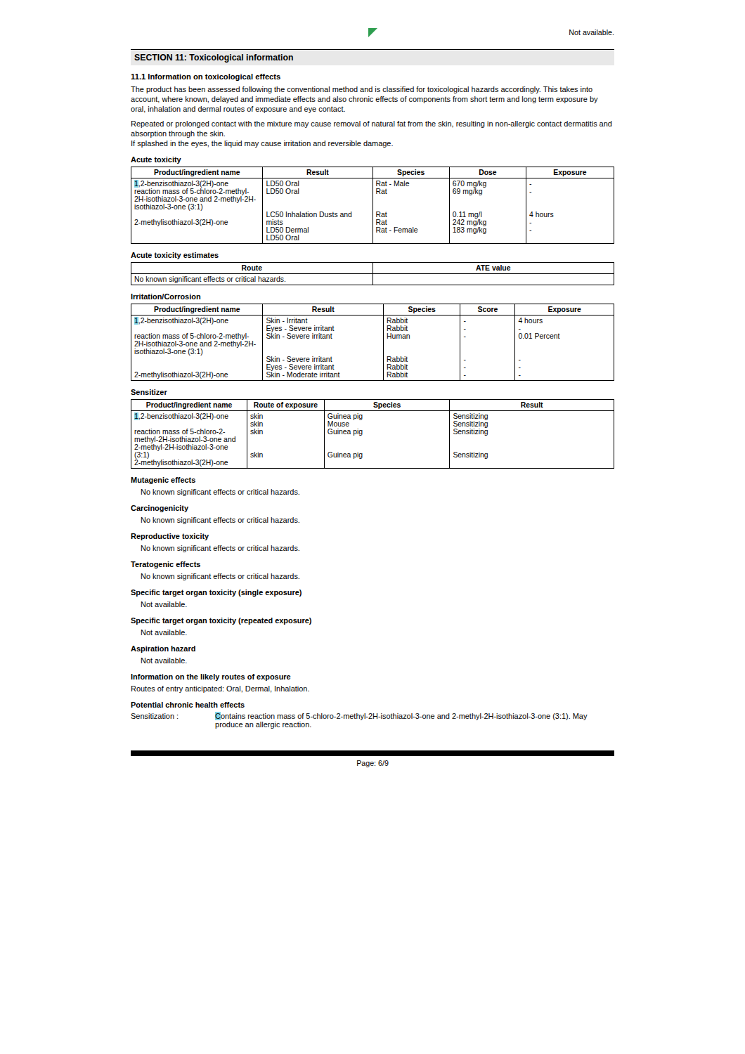Not available.
SECTION 11: Toxicological information
11.1 Information on toxicological effects
The product has been assessed following the conventional method and is classified for toxicological hazards accordingly. This takes into account, where known, delayed and immediate effects and also chronic effects of components from short term and long term exposure by oral, inhalation and dermal routes of exposure and eye contact.
Repeated or prolonged contact with the mixture may cause removal of natural fat from the skin, resulting in non-allergic contact dermatitis and absorption through the skin.
If splashed in the eyes, the liquid may cause irritation and reversible damage.
Acute toxicity
| Product/ingredient name | Result | Species | Dose | Exposure |
| --- | --- | --- | --- | --- |
| 1 ,2-benzisothiazol-3(2H)-one reaction mass of 5-chloro-2-methyl-2H-isothiazol-3-one and 2-methyl-2H-isothiazol-3-one (3:1) 2-methylisothiazol-3(2H)-one | LD50 Oral LD50 Oral LC50 Inhalation Dusts and mists LD50 Dermal LD50 Oral | Rat - Male Rat Rat Rat Rat - Female | 670 mg/kg 69 mg/kg 0.11 mg/l 242 mg/kg 183 mg/kg | - - 4 hours - - |
Acute toxicity estimates
| Route | ATE value |
| --- | --- |
| No known significant effects or critical hazards. | |
Irritation/Corrosion
| Product/ingredient name | Result | Species | Score | Exposure |
| --- | --- | --- | --- | --- |
| 1 ,2-benzisothiazol-3(2H)-one reaction mass of 5-chloro-2-methyl-2H-isothiazol-3-one and 2-methyl-2H-isothiazol-3-one (3:1) 2-methylisothiazol-3(2H)-one | Skin - Irritant Eyes - Severe irritant Skin - Severe irritant Skin - Severe irritant Eyes - Severe irritant Skin - Moderate irritant | Rabbit Rabbit Human Rabbit Rabbit Rabbit | - - - - - - | 4 hours - 0.01 Percent - - - |
Sensitizer
| Product/ingredient name | Route of exposure | Species | Result |
| --- | --- | --- | --- |
| 1 ,2-benzisothiazol-3(2H)-one reaction mass of 5-chloro-2-methyl-2H-isothiazol-3-one and 2-methyl-2H-isothiazol-3-one (3:1) 2-methylisothiazol-3(2H)-one | skin skin skin skin | Guinea pig Mouse Guinea pig Guinea pig | Sensitizing Sensitizing Sensitizing Sensitizing |
Mutagenic effects
No known significant effects or critical hazards.
Carcinogenicity
No known significant effects or critical hazards.
Reproductive toxicity
No known significant effects or critical hazards.
Teratogenic effects
No known significant effects or critical hazards.
Specific target organ toxicity (single exposure)
Not available.
Specific target organ toxicity (repeated exposure)
Not available.
Aspiration hazard
Not available.
Information on the likely routes of exposure
Routes of entry anticipated: Oral, Dermal, Inhalation.
Potential chronic health effects
Sensitization :
Contains reaction mass of 5-chloro-2-methyl-2H-isothiazol-3-one and 2-methyl-2H-isothiazol-3-one (3:1). May produce an allergic reaction.
Page: 6/9